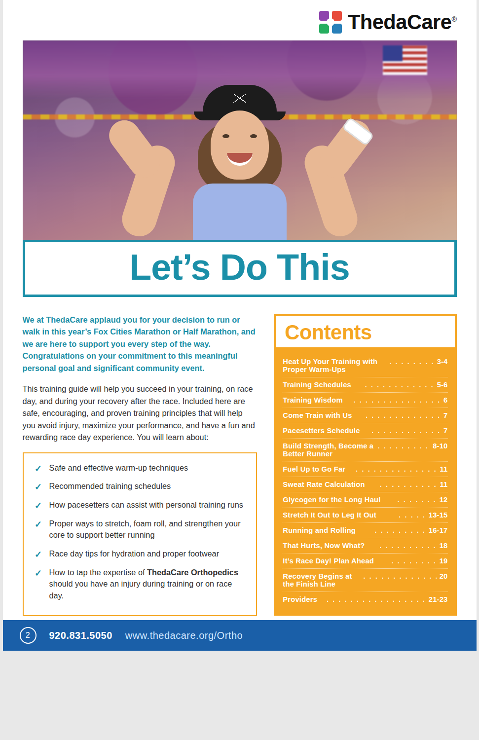ThedaCare®
Let’s Do This
We at ThedaCare applaud you for your decision to run or walk in this year’s Fox Cities Marathon or Half Marathon, and we are here to support you every step of the way. Congratulations on your commitment to this meaningful personal goal and significant community event.
This training guide will help you succeed in your training, on race day, and during your recovery after the race. Included here are safe, encouraging, and proven training principles that will help you avoid injury, maximize your performance, and have a fun and rewarding race day experience. You will learn about:
Safe and effective warm-up techniques
Recommended training schedules
How pacesetters can assist with personal training runs
Proper ways to stretch, foam roll, and strengthen your core to support better running
Race day tips for hydration and proper footwear
How to tap the expertise of ThedaCare Orthopedics should you have an injury during training or on race day.
Contents
Heat Up Your Training with Proper Warm-Ups. . . . . . . . . . . . 3-4
Training Schedules. . . . . . . . . . . . 5-6
Training Wisdom. . . . . . . . . . . . . . . 6
Come Train with Us. . . . . . . . . . . . . 7
Pacesetters Schedule. . . . . . . . . . . . 7
Build Strength, Become a Better Runner. . . . . . . . . . . . . . 8-10
Fuel Up to Go Far. . . . . . . . . . . . . . 11
Sweat Rate Calculation. . . . . . . . . . 11
Glycogen for the Long Haul. . . . . . . 12
Stretch It Out to Leg It Out. . . . . 13-15
Running and Rolling. . . . . . . . . 16-17
That Hurts, Now What?. . . . . . . . . . 18
It’s Race Day! Plan Ahead. . . . . . . . 19
Recovery Begins at the Finish Line. . . . . . . . . . . . . . . . . . . . 20
Providers. . . . . . . . . . . . . . . . . 21-23
2
920.831.5050
www.thedacare.org/Ortho